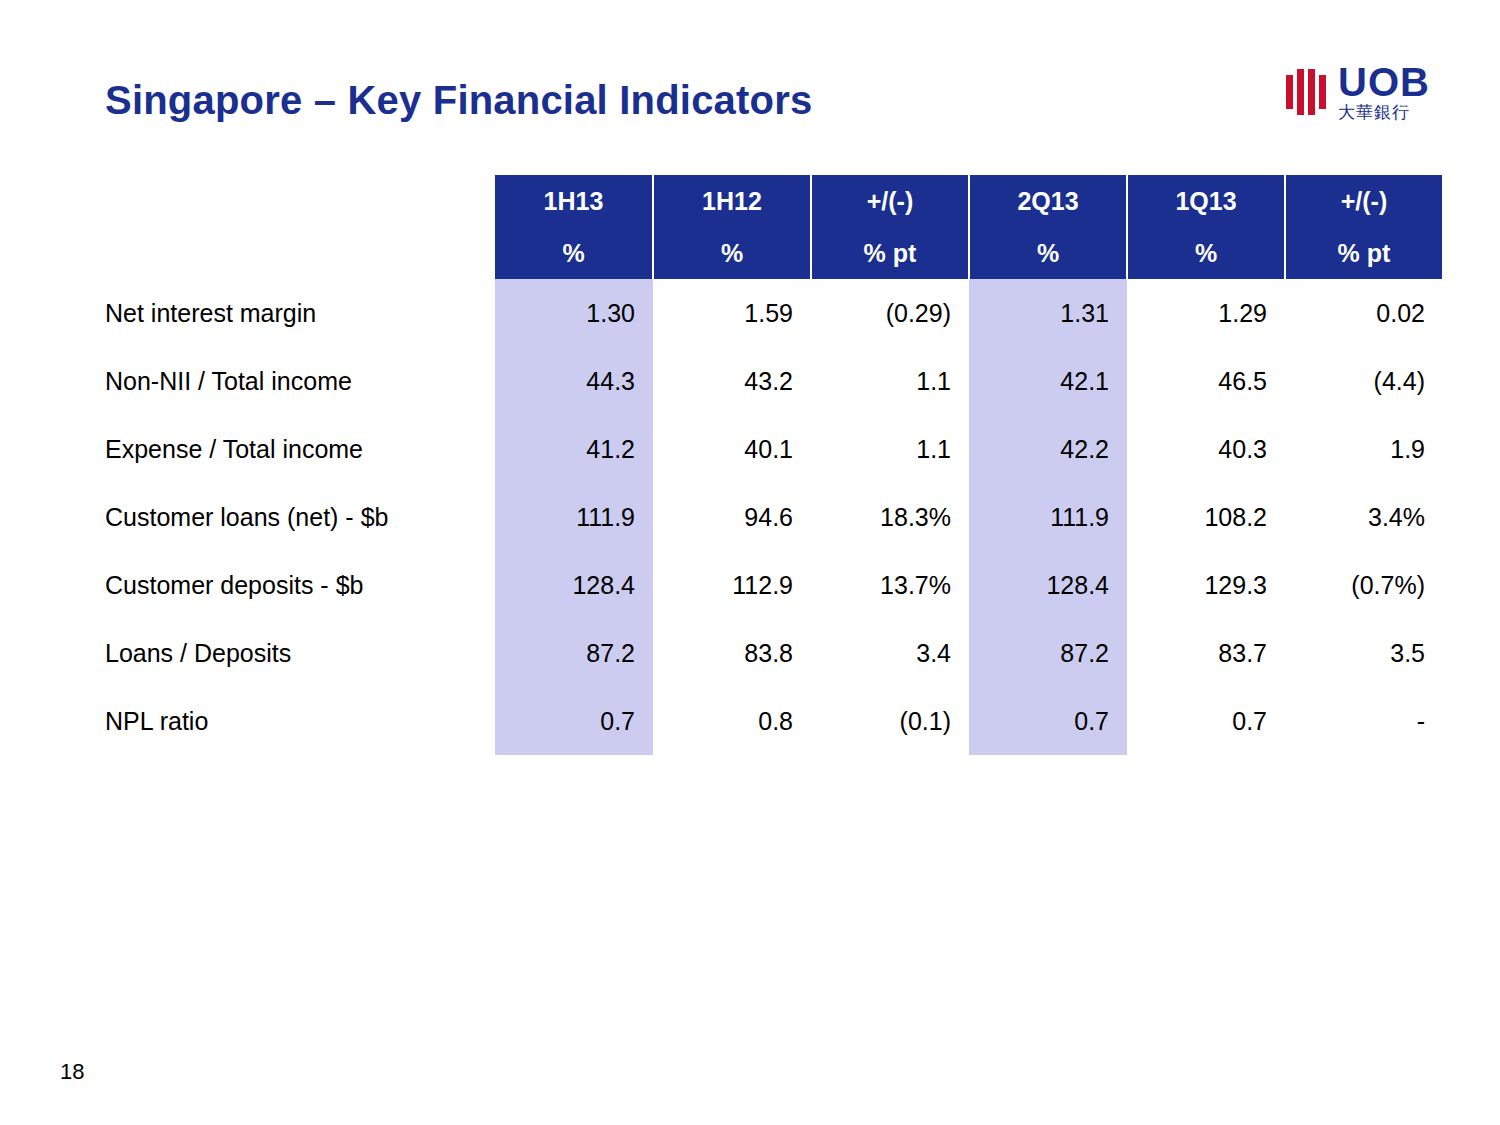Singapore – Key Financial Indicators
UOB
大華銀行
| | 1H13 | 1H12 | +/(-) | 2Q13 | 1Q13 | +/(-) |
| --- | --- | --- | --- | --- | --- | --- |
| | % | % | % pt | % | % | % pt |
| Net interest margin | 1.30 | 1.59 | (0.29) | 1.31 | 1.29 | 0.02 |
| Non-NII / Total income | 44.3 | 43.2 | 1.1 | 42.1 | 46.5 | (4.4) |
| Expense / Total income | 41.2 | 40.1 | 1.1 | 42.2 | 40.3 | 1.9 |
| Customer loans (net) - $b | 111.9 | 94.6 | 18.3% | 111.9 | 108.2 | 3.4% |
| Customer deposits - $b | 128.4 | 112.9 | 13.7% | 128.4 | 129.3 | (0.7%) |
| Loans / Deposits | 87.2 | 83.8 | 3.4 | 87.2 | 83.7 | 3.5 |
| NPL ratio | 0.7 | 0.8 | (0.1) | 0.7 | 0.7 | - |
18